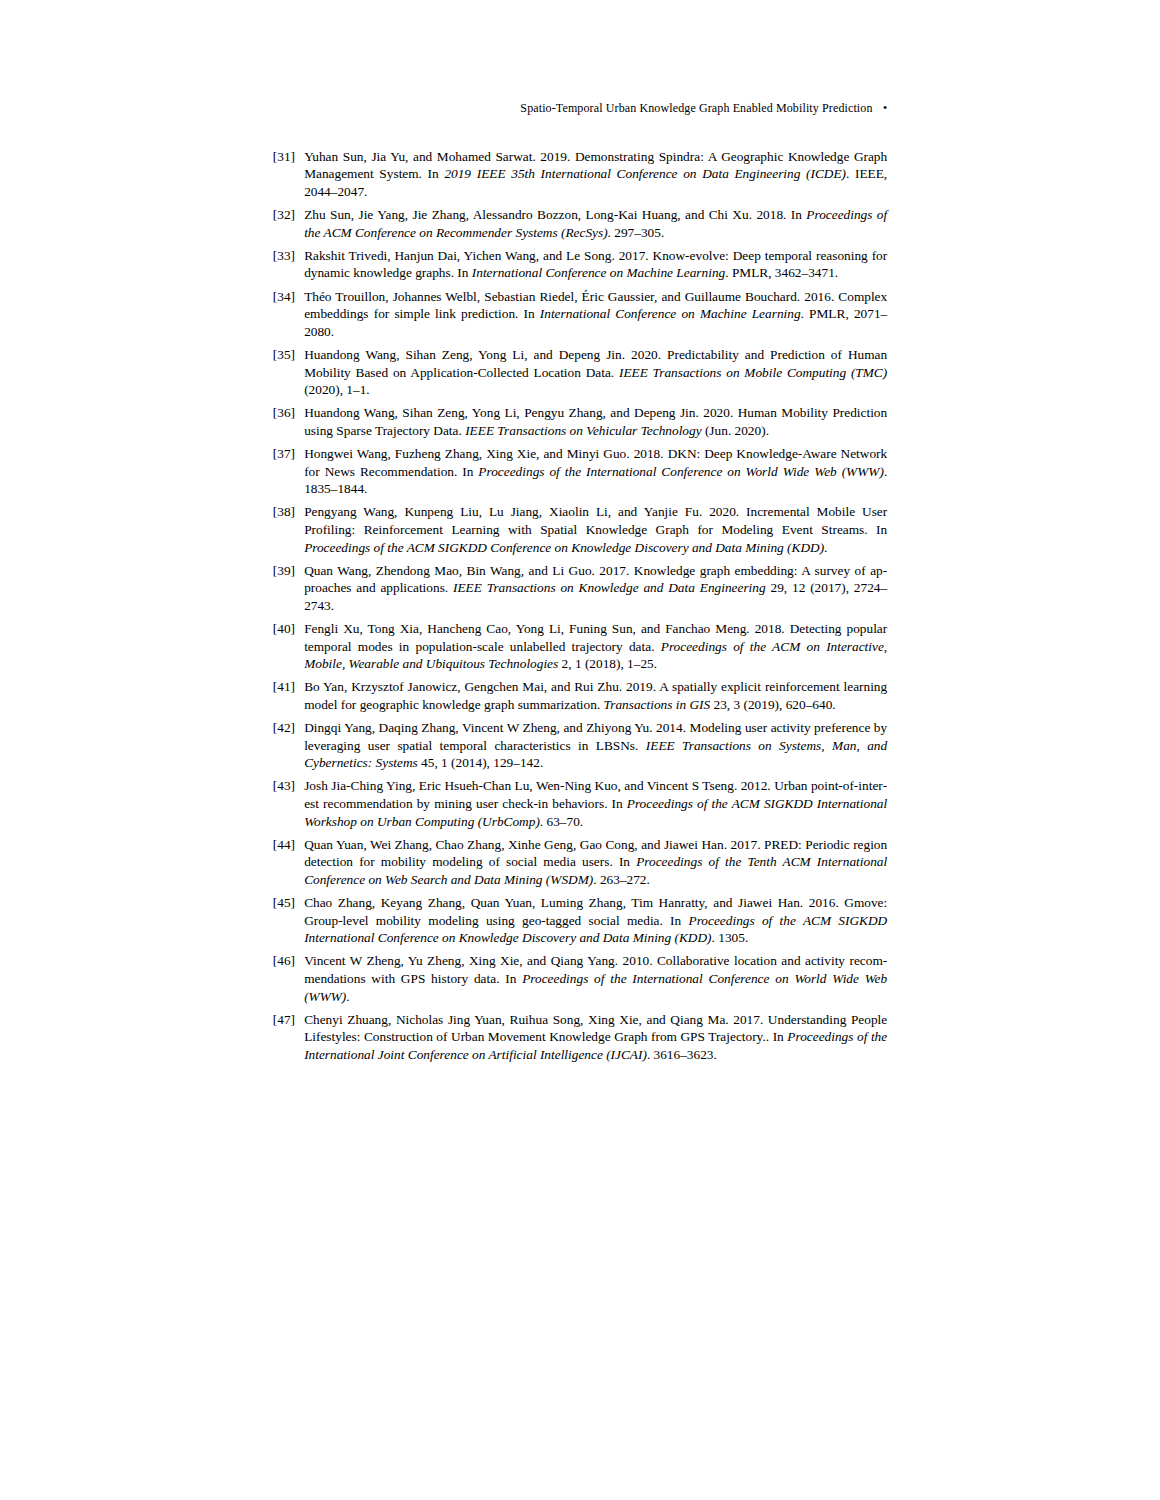Spatio-Temporal Urban Knowledge Graph Enabled Mobility Prediction •
[31] Yuhan Sun, Jia Yu, and Mohamed Sarwat. 2019. Demonstrating Spindra: A Geographic Knowledge Graph Management System. In 2019 IEEE 35th International Conference on Data Engineering (ICDE). IEEE, 2044–2047.
[32] Zhu Sun, Jie Yang, Jie Zhang, Alessandro Bozzon, Long-Kai Huang, and Chi Xu. 2018. In Proceedings of the ACM Conference on Recommender Systems (RecSys). 297–305.
[33] Rakshit Trivedi, Hanjun Dai, Yichen Wang, and Le Song. 2017. Know-evolve: Deep temporal reasoning for dynamic knowledge graphs. In International Conference on Machine Learning. PMLR, 3462–3471.
[34] Théo Trouillon, Johannes Welbl, Sebastian Riedel, Éric Gaussier, and Guillaume Bouchard. 2016. Complex embeddings for simple link prediction. In International Conference on Machine Learning. PMLR, 2071–2080.
[35] Huandong Wang, Sihan Zeng, Yong Li, and Depeng Jin. 2020. Predictability and Prediction of Human Mobility Based on Application-Collected Location Data. IEEE Transactions on Mobile Computing (TMC) (2020), 1–1.
[36] Huandong Wang, Sihan Zeng, Yong Li, Pengyu Zhang, and Depeng Jin. 2020. Human Mobility Prediction using Sparse Trajectory Data. IEEE Transactions on Vehicular Technology (Jun. 2020).
[37] Hongwei Wang, Fuzheng Zhang, Xing Xie, and Minyi Guo. 2018. DKN: Deep Knowledge-Aware Network for News Recommendation. In Proceedings of the International Conference on World Wide Web (WWW). 1835–1844.
[38] Pengyang Wang, Kunpeng Liu, Lu Jiang, Xiaolin Li, and Yanjie Fu. 2020. Incremental Mobile User Profiling: Reinforcement Learning with Spatial Knowledge Graph for Modeling Event Streams. In Proceedings of the ACM SIGKDD Conference on Knowledge Discovery and Data Mining (KDD).
[39] Quan Wang, Zhendong Mao, Bin Wang, and Li Guo. 2017. Knowledge graph embedding: A survey of approaches and applications. IEEE Transactions on Knowledge and Data Engineering 29, 12 (2017), 2724–2743.
[40] Fengli Xu, Tong Xia, Hancheng Cao, Yong Li, Funing Sun, and Fanchao Meng. 2018. Detecting popular temporal modes in population-scale unlabelled trajectory data. Proceedings of the ACM on Interactive, Mobile, Wearable and Ubiquitous Technologies 2, 1 (2018), 1–25.
[41] Bo Yan, Krzysztof Janowicz, Gengchen Mai, and Rui Zhu. 2019. A spatially explicit reinforcement learning model for geographic knowledge graph summarization. Transactions in GIS 23, 3 (2019), 620–640.
[42] Dingqi Yang, Daqing Zhang, Vincent W Zheng, and Zhiyong Yu. 2014. Modeling user activity preference by leveraging user spatial temporal characteristics in LBSNs. IEEE Transactions on Systems, Man, and Cybernetics: Systems 45, 1 (2014), 129–142.
[43] Josh Jia-Ching Ying, Eric Hsueh-Chan Lu, Wen-Ning Kuo, and Vincent S Tseng. 2012. Urban point-of-interest recommendation by mining user check-in behaviors. In Proceedings of the ACM SIGKDD International Workshop on Urban Computing (UrbComp). 63–70.
[44] Quan Yuan, Wei Zhang, Chao Zhang, Xinhe Geng, Gao Cong, and Jiawei Han. 2017. PRED: Periodic region detection for mobility modeling of social media users. In Proceedings of the Tenth ACM International Conference on Web Search and Data Mining (WSDM). 263–272.
[45] Chao Zhang, Keyang Zhang, Quan Yuan, Luming Zhang, Tim Hanratty, and Jiawei Han. 2016. Gmove: Group-level mobility modeling using geo-tagged social media. In Proceedings of the ACM SIGKDD International Conference on Knowledge Discovery and Data Mining (KDD). 1305.
[46] Vincent W Zheng, Yu Zheng, Xing Xie, and Qiang Yang. 2010. Collaborative location and activity recommendations with GPS history data. In Proceedings of the International Conference on World Wide Web (WWW).
[47] Chenyi Zhuang, Nicholas Jing Yuan, Ruihua Song, Xing Xie, and Qiang Ma. 2017. Understanding People Lifestyles: Construction of Urban Movement Knowledge Graph from GPS Trajectory.. In Proceedings of the International Joint Conference on Artificial Intelligence (IJCAI). 3616–3623.